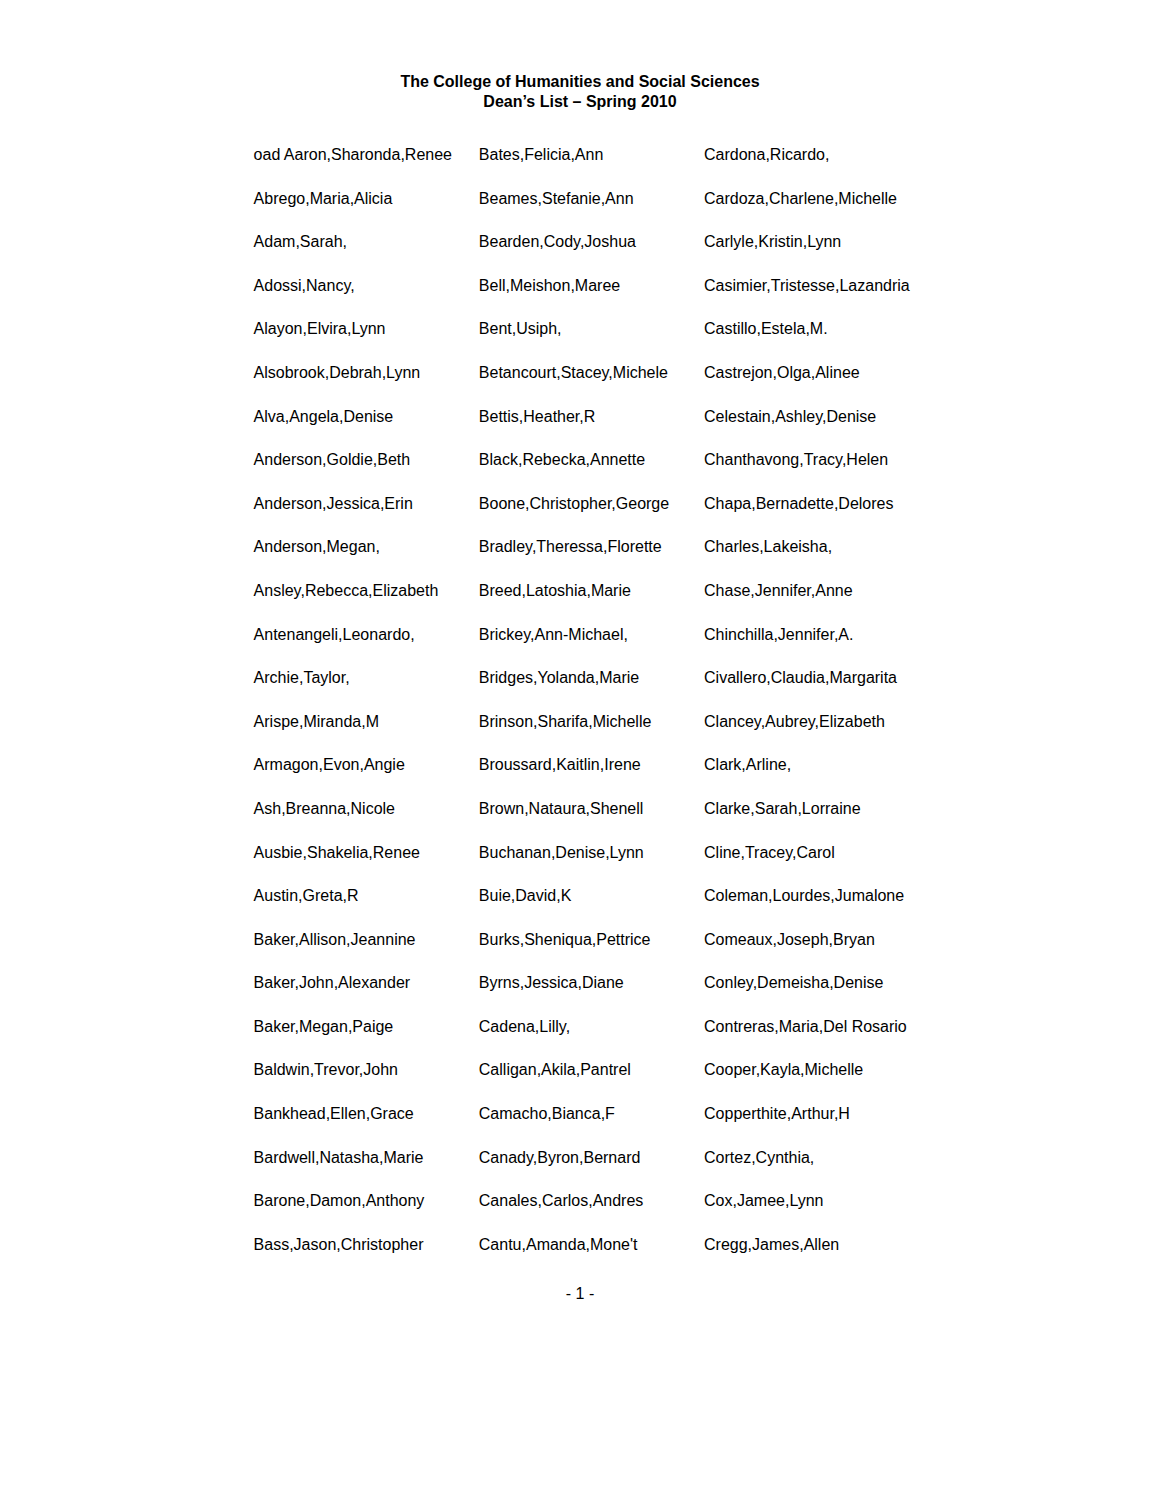The College of Humanities and Social Sciences Dean’s List – Spring 2010
oad Aaron,Sharonda,Renee
Abrego,Maria,Alicia
Adam,Sarah,
Adossi,Nancy,
Alayon,Elvira,Lynn
Alsobrook,Debrah,Lynn
Alva,Angela,Denise
Anderson,Goldie,Beth
Anderson,Jessica,Erin
Anderson,Megan,
Ansley,Rebecca,Elizabeth
Antenangeli,Leonardo,
Archie,Taylor,
Arispe,Miranda,M
Armagon,Evon,Angie
Ash,Breanna,Nicole
Ausbie,Shakelia,Renee
Austin,Greta,R
Baker,Allison,Jeannine
Baker,John,Alexander
Baker,Megan,Paige
Baldwin,Trevor,John
Bankhead,Ellen,Grace
Bardwell,Natasha,Marie
Barone,Damon,Anthony
Bass,Jason,Christopher
Bates,Felicia,Ann
Beames,Stefanie,Ann
Bearden,Cody,Joshua
Bell,Meishon,Maree
Bent,Usiph,
Betancourt,Stacey,Michele
Bettis,Heather,R
Black,Rebecka,Annette
Boone,Christopher,George
Bradley,Theressa,Florette
Breed,Latoshia,Marie
Brickey,Ann-Michael,
Bridges,Yolanda,Marie
Brinson,Sharifa,Michelle
Broussard,Kaitlin,Irene
Brown,Nataura,Shenell
Buchanan,Denise,Lynn
Buie,David,K
Burks,Sheniqua,Pettrice
Byrns,Jessica,Diane
Cadena,Lilly,
Calligan,Akila,Pantrel
Camacho,Bianca,F
Canady,Byron,Bernard
Canales,Carlos,Andres
Cantu,Amanda,Mone't
Cardona,Ricardo,
Cardoza,Charlene,Michelle
Carlyle,Kristin,Lynn
Casimier,Tristesse,Lazandria
Castillo,Estela,M.
Castrejon,Olga,Alinee
Celestain,Ashley,Denise
Chanthavong,Tracy,Helen
Chapa,Bernadette,Delores
Charles,Lakeisha,
Chase,Jennifer,Anne
Chinchilla,Jennifer,A.
Civallero,Claudia,Margarita
Clancey,Aubrey,Elizabeth
Clark,Arline,
Clarke,Sarah,Lorraine
Cline,Tracey,Carol
Coleman,Lourdes,Jumalone
Comeaux,Joseph,Bryan
Conley,Demeisha,Denise
Contreras,Maria,Del Rosario
Cooper,Kayla,Michelle
Copperthite,Arthur,H
Cortez,Cynthia,
Cox,Jamee,Lynn
Cregg,James,Allen
- 1 -